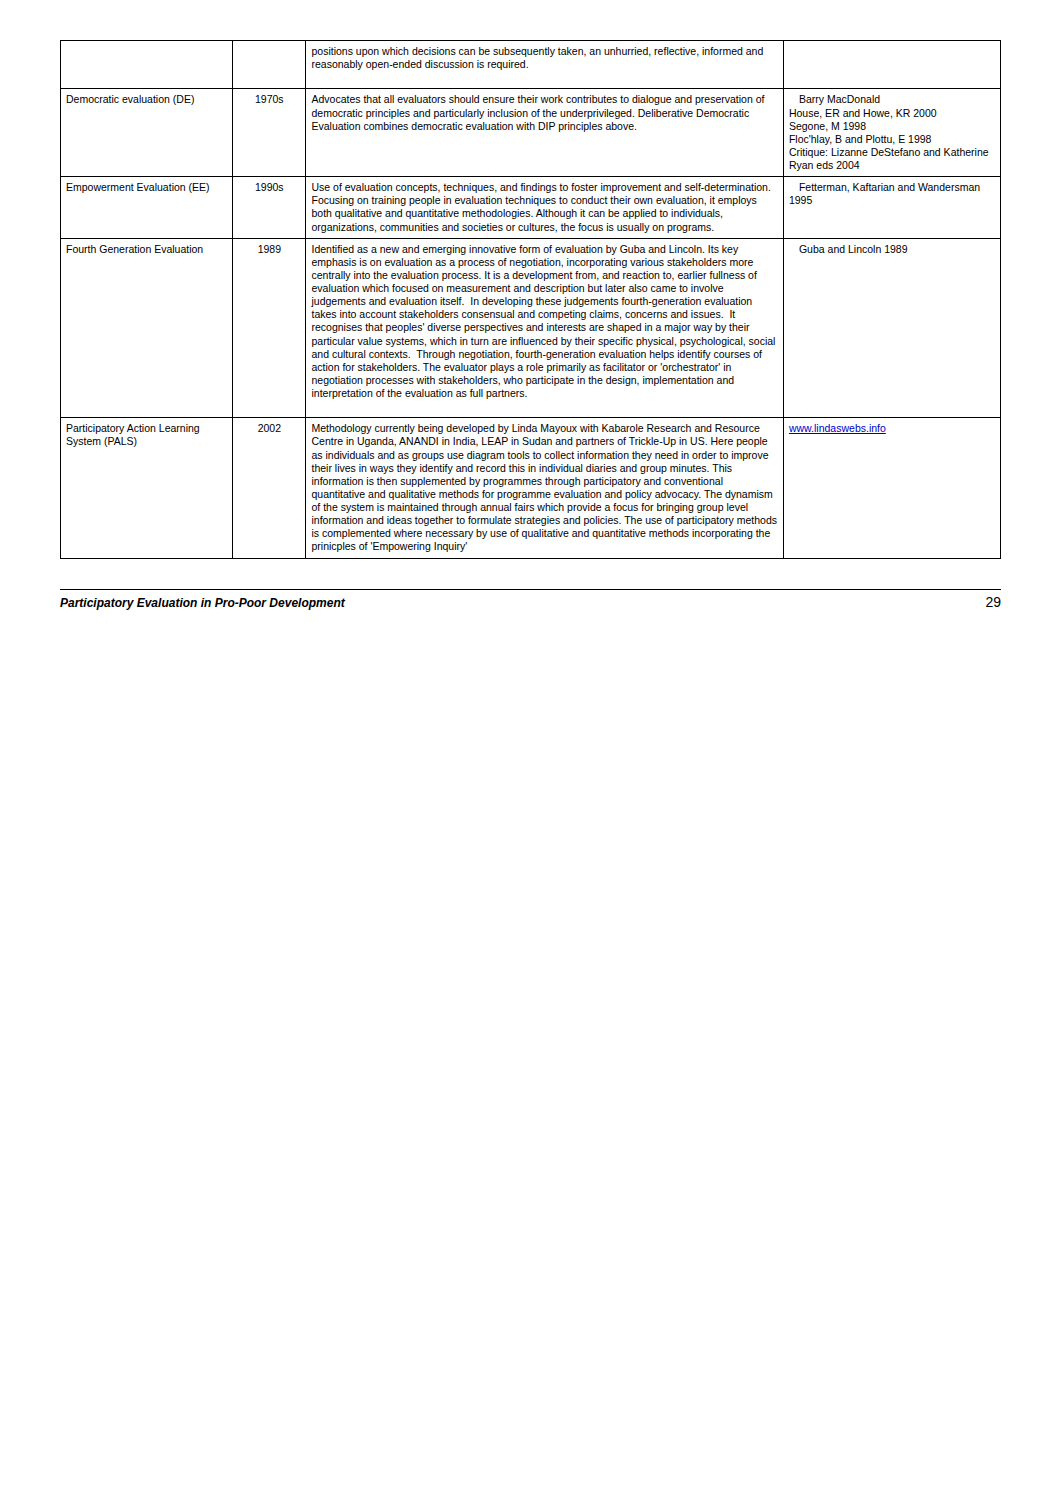| | | positions upon which decisions can be subsequently taken, an unhurried, reflective, informed and reasonably open-ended discussion is required. | |
| Democratic evaluation (DE) | 1970s | Advocates that all evaluators should ensure their work contributes to dialogue and preservation of democratic principles and particularly inclusion of the underprivileged. Deliberative Democratic Evaluation combines democratic evaluation with DIP principles above. | Barry MacDonald House, ER and Howe, KR 2000 Segone, M 1998 Floc'hlay, B and Plottu, E 1998 Critique: Lizanne DeStefano and Katherine Ryan eds 2004 |
| Empowerment Evaluation (EE) | 1990s | Use of evaluation concepts, techniques, and findings to foster improvement and self-determination. Focusing on training people in evaluation techniques to conduct their own evaluation, it employs both qualitative and quantitative methodologies. Although it can be applied to individuals, organizations, communities and societies or cultures, the focus is usually on programs. | Fetterman, Kaftarian and Wandersman 1995 |
| Fourth Generation Evaluation | 1989 | Identified as a new and emerging innovative form of evaluation by Guba and Lincoln. Its key emphasis is on evaluation as a process of negotiation, incorporating various stakeholders more centrally into the evaluation process. It is a development from, and reaction to, earlier fullness of evaluation which focused on measurement and description but later also came to involve judgements and evaluation itself. In developing these judgements fourth-generation evaluation takes into account stakeholders consensual and competing claims, concerns and issues. It recognises that peoples' diverse perspectives and interests are shaped in a major way by their particular value systems, which in turn are influenced by their specific physical, psychological, social and cultural contexts. Through negotiation, fourth-generation evaluation helps identify courses of action for stakeholders. The evaluator plays a role primarily as facilitator or 'orchestrator' in negotiation processes with stakeholders, who participate in the design, implementation and interpretation of the evaluation as full partners. | Guba and Lincoln 1989 |
| Participatory Action Learning System (PALS) | 2002 | Methodology currently being developed by Linda Mayoux with Kabarole Research and Resource Centre in Uganda, ANANDI in India, LEAP in Sudan and partners of Trickle-Up in US. Here people as individuals and as groups use diagram tools to collect information they need in order to improve their lives in ways they identify and record this in individual diaries and group minutes. This information is then supplemented by programmes through participatory and conventional quantitative and qualitative methods for programme evaluation and policy advocacy. The dynamism of the system is maintained through annual fairs which provide a focus for bringing group level information and ideas together to formulate strategies and policies. The use of participatory methods is complemented where necessary by use of qualitative and quantitative methods incorporating the prinicples of 'Empowering Inquiry' | www.lindaswebs.info |
Participatory Evaluation in Pro-Poor Development 29